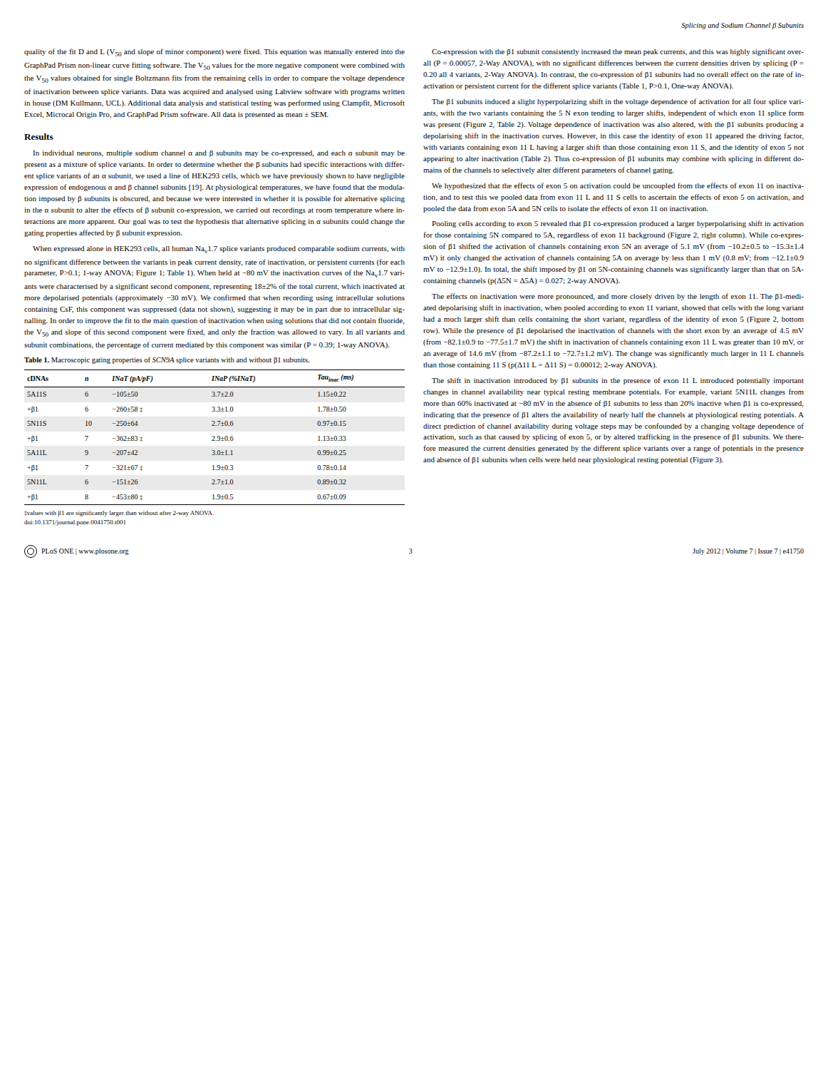Splicing and Sodium Channel β Subunits
quality of the fit D and L (V50 and slope of minor component) were fixed. This equation was manually entered into the GraphPad Prism non-linear curve fitting software. The V50 values for the more negative component were combined with the V50 values obtained for single Boltzmann fits from the remaining cells in order to compare the voltage dependence of inactivation between splice variants. Data was acquired and analysed using Labview software with programs written in house (DM Kullmann, UCL). Additional data analysis and statistical testing was performed using Clampfit, Microsoft Excel, Microcal Origin Pro, and GraphPad Prism software. All data is presented as mean ± SEM.
Results
In individual neurons, multiple sodium channel α and β subunits may be co-expressed, and each α subunit may be present as a mixture of splice variants. In order to determine whether the β subunits had specific interactions with different splice variants of an α subunit, we used a line of HEK293 cells, which we have previously shown to have negligible expression of endogenous α and β channel subunits [19]. At physiological temperatures, we have found that the modulation imposed by β subunits is obscured, and because we were interested in whether it is possible for alternative splicing in the α subunit to alter the effects of β subunit co-expression, we carried out recordings at room temperature where interactions are more apparent. Our goal was to test the hypothesis that alternative splicing in α subunits could change the gating properties affected by β subunit expression.
When expressed alone in HEK293 cells, all human Nav1.7 splice variants produced comparable sodium currents, with no significant difference between the variants in peak current density, rate of inactivation, or persistent currents (for each parameter, P>0.1; 1-way ANOVA; Figure 1; Table 1). When held at −80 mV the inactivation curves of the Nav1.7 variants were characterised by a significant second component, representing 18±2% of the total current, which inactivated at more depolarised potentials (approximately −30 mV). We confirmed that when recording using intracellular solutions containing CsF, this component was suppressed (data not shown), suggesting it may be in part due to intracellular signalling. In order to improve the fit to the main question of inactivation when using solutions that did not contain fluoride, the V50 and slope of this second component were fixed, and only the fraction was allowed to vary. In all variants and subunit combinations, the percentage of current mediated by this component was similar (P = 0.39; 1-way ANOVA).
Table 1. Macroscopic gating properties of SCN9A splice variants with and without β1 subunits.
| cDNAs | n | INaT (pA/pF) | INaP (%INaT) | Tau inac (ms) |
| --- | --- | --- | --- | --- |
| 5A11S | 6 | −105±50 | 3.7±2.0 | 1.15±0.22 |
| +β1 | 6 | −260±58 ‡ | 3.3±1.0 | 1.78±0.50 |
| 5N11S | 10 | −250±64 | 2.7±0.6 | 0.97±0.15 |
| +β1 | 7 | −362±83 ‡ | 2.9±0.6 | 1.13±0.33 |
| 5A11L | 9 | −207±42 | 3.0±1.1 | 0.99±0.25 |
| +β1 | 7 | −321±67 ‡ | 1.9±0.3 | 0.78±0.14 |
| 5N11L | 6 | −151±26 | 2.7±1.0 | 0.89±0.32 |
| +β1 | 8 | −453±80 ‡ | 1.9±0.5 | 0.67±0.09 |
‡values with β1 are significantly larger than without after 2-way ANOVA. doi:10.1371/journal.pone.0041750.t001
Co-expression with the β1 subunit consistently increased the mean peak currents, and this was highly significant overall (P = 0.00057, 2-Way ANOVA), with no significant differences between the current densities driven by splicing (P = 0.20 all 4 variants, 2-Way ANOVA). In contrast, the co-expression of β1 subunits had no overall effect on the rate of inactivation or persistent current for the different splice variants (Table 1, P>0.1, One-way ANOVA).
The β1 subunits induced a slight hyperpolarizing shift in the voltage dependence of activation for all four splice variants, with the two variants containing the 5 N exon tending to larger shifts, independent of which exon 11 splice form was present (Figure 2, Table 2). Voltage dependence of inactivation was also altered, with the β1 subunits producing a depolarising shift in the inactivation curves. However, in this case the identity of exon 11 appeared the driving factor, with variants containing exon 11 L having a larger shift than those containing exon 11 S, and the identity of exon 5 not appearing to alter inactivation (Table 2). Thus co-expression of β1 subunits may combine with splicing in different domains of the channels to selectively alter different parameters of channel gating.
We hypothesized that the effects of exon 5 on activation could be uncoupled from the effects of exon 11 on inactivation, and to test this we pooled data from exon 11 L and 11 S cells to ascertain the effects of exon 5 on activation, and pooled the data from exon 5A and 5N cells to isolate the effects of exon 11 on inactivation.
Pooling cells according to exon 5 revealed that β1 co-expression produced a larger hyperpolarising shift in activation for those containing 5N compared to 5A, regardless of exon 11 background (Figure 2, right column). While co-expression of β1 shifted the activation of channels containing exon 5N an average of 5.1 mV (from −10.2±0.5 to −15.3±1.4 mV) it only changed the activation of channels containing 5A on average by less than 1 mV (0.8 mV; from −12.1±0.9 mV to −12.9±1.0). In total, the shift imposed by β1 on 5N-containing channels was significantly larger than that on 5A-containing channels (p(Δ5N = Δ5A) = 0.027; 2-way ANOVA).
The effects on inactivation were more pronounced, and more closely driven by the length of exon 11. The β1-mediated depolarising shift in inactivation, when pooled according to exon 11 variant, showed that cells with the long variant had a much larger shift than cells containing the short variant, regardless of the identity of exon 5 (Figure 2, bottom row). While the presence of β1 depolarised the inactivation of channels with the short exon by an average of 4.5 mV (from −82.1±0.9 to −77.5±1.7 mV) the shift in inactivation of channels containing exon 11 L was greater than 10 mV, or an average of 14.6 mV (from −87.2±1.1 to −72.7±1.2 mV). The change was significantly much larger in 11 L channels than those containing 11 S (p(Δ11 L = Δ11 S) = 0.00012; 2-way ANOVA).
The shift in inactivation introduced by β1 subunits in the presence of exon 11 L introduced potentially important changes in channel availability near typical resting membrane potentials. For example, variant 5N11L changes from more than 60% inactivated at −80 mV in the absence of β1 subunits to less than 20% inactive when β1 is co-expressed, indicating that the presence of β1 alters the availability of nearly half the channels at physiological resting potentials. A direct prediction of channel availability during voltage steps may be confounded by a changing voltage dependence of activation, such as that caused by splicing of exon 5, or by altered trafficking in the presence of β1 subunits. We therefore measured the current densities generated by the different splice variants over a range of potentials in the presence and absence of β1 subunits when cells were held near physiological resting potential (Figure 3).
PLoS ONE | www.plosone.org
3
July 2012 | Volume 7 | Issue 7 | e41750